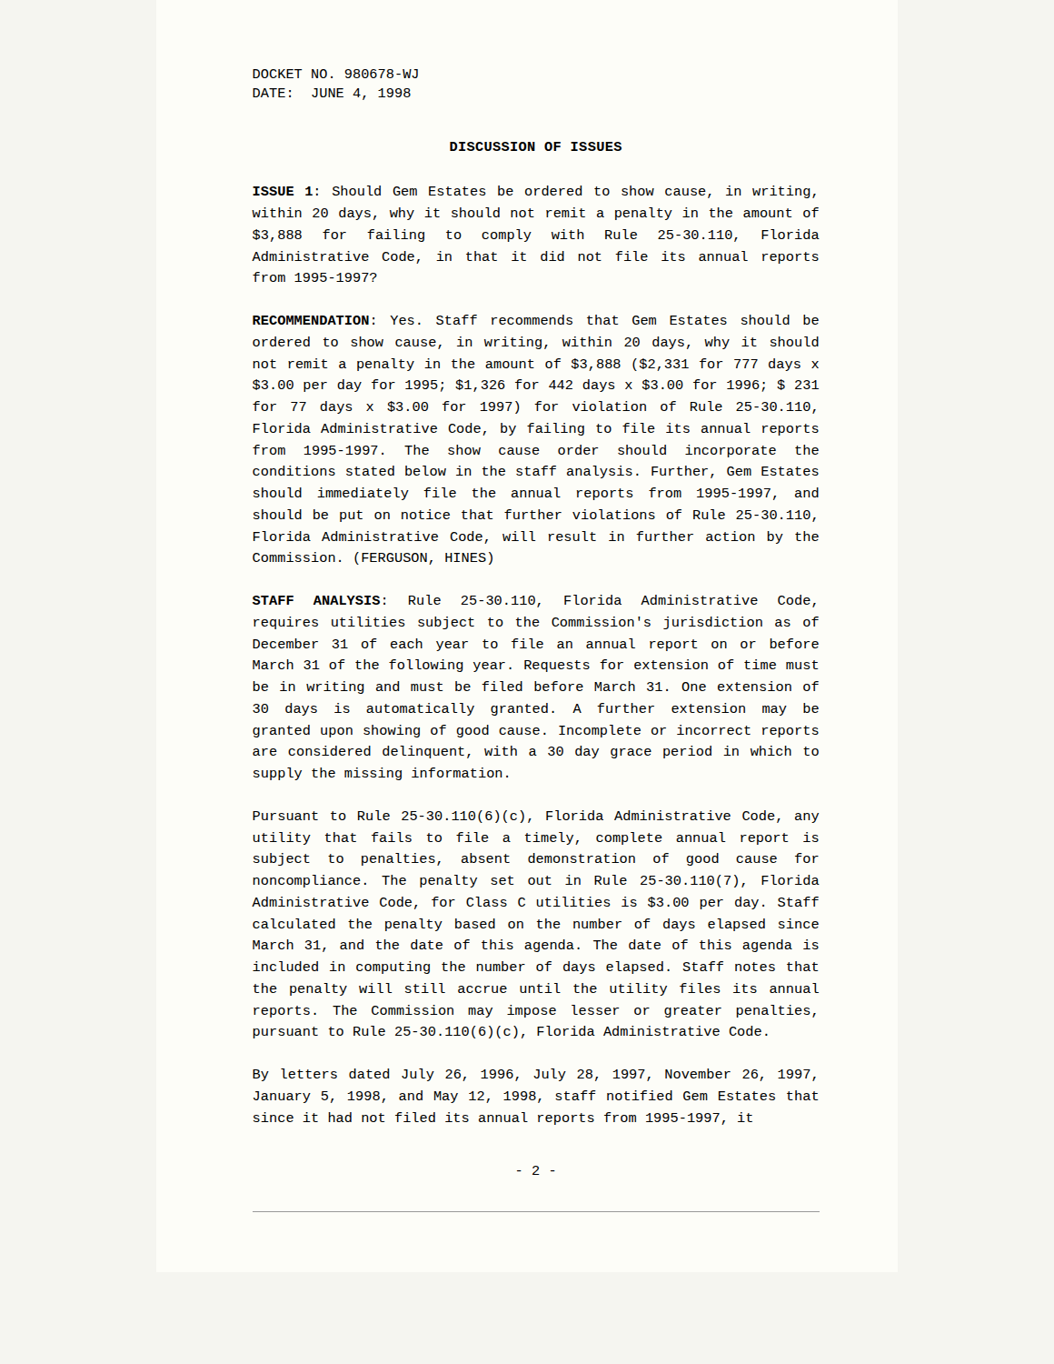DOCKET NO. 980678-WJ DATE: JUNE 4, 1998
DISCUSSION OF ISSUES
ISSUE 1: Should Gem Estates be ordered to show cause, in writing, within 20 days, why it should not remit a penalty in the amount of $3,888 for failing to comply with Rule 25-30.110, Florida Administrative Code, in that it did not file its annual reports from 1995-1997?
RECOMMENDATION: Yes. Staff recommends that Gem Estates should be ordered to show cause, in writing, within 20 days, why it should not remit a penalty in the amount of $3,888 ($2,331 for 777 days x $3.00 per day for 1995; $1,326 for 442 days x $3.00 for 1996; $ 231 for 77 days x $3.00 for 1997) for violation of Rule 25-30.110, Florida Administrative Code, by failing to file its annual reports from 1995-1997. The show cause order should incorporate the conditions stated below in the staff analysis. Further, Gem Estates should immediately file the annual reports from 1995-1997, and should be put on notice that further violations of Rule 25-30.110, Florida Administrative Code, will result in further action by the Commission. (FERGUSON, HINES)
STAFF ANALYSIS: Rule 25-30.110, Florida Administrative Code, requires utilities subject to the Commission's jurisdiction as of December 31 of each year to file an annual report on or before March 31 of the following year. Requests for extension of time must be in writing and must be filed before March 31. One extension of 30 days is automatically granted. A further extension may be granted upon showing of good cause. Incomplete or incorrect reports are considered delinquent, with a 30 day grace period in which to supply the missing information.
Pursuant to Rule 25-30.110(6)(c), Florida Administrative Code, any utility that fails to file a timely, complete annual report is subject to penalties, absent demonstration of good cause for noncompliance. The penalty set out in Rule 25-30.110(7), Florida Administrative Code, for Class C utilities is $3.00 per day. Staff calculated the penalty based on the number of days elapsed since March 31, and the date of this agenda. The date of this agenda is included in computing the number of days elapsed. Staff notes that the penalty will still accrue until the utility files its annual reports. The Commission may impose lesser or greater penalties, pursuant to Rule 25-30.110(6)(c), Florida Administrative Code.
By letters dated July 26, 1996, July 28, 1997, November 26, 1997, January 5, 1998, and May 12, 1998, staff notified Gem Estates that since it had not filed its annual reports from 1995-1997, it
- 2 -